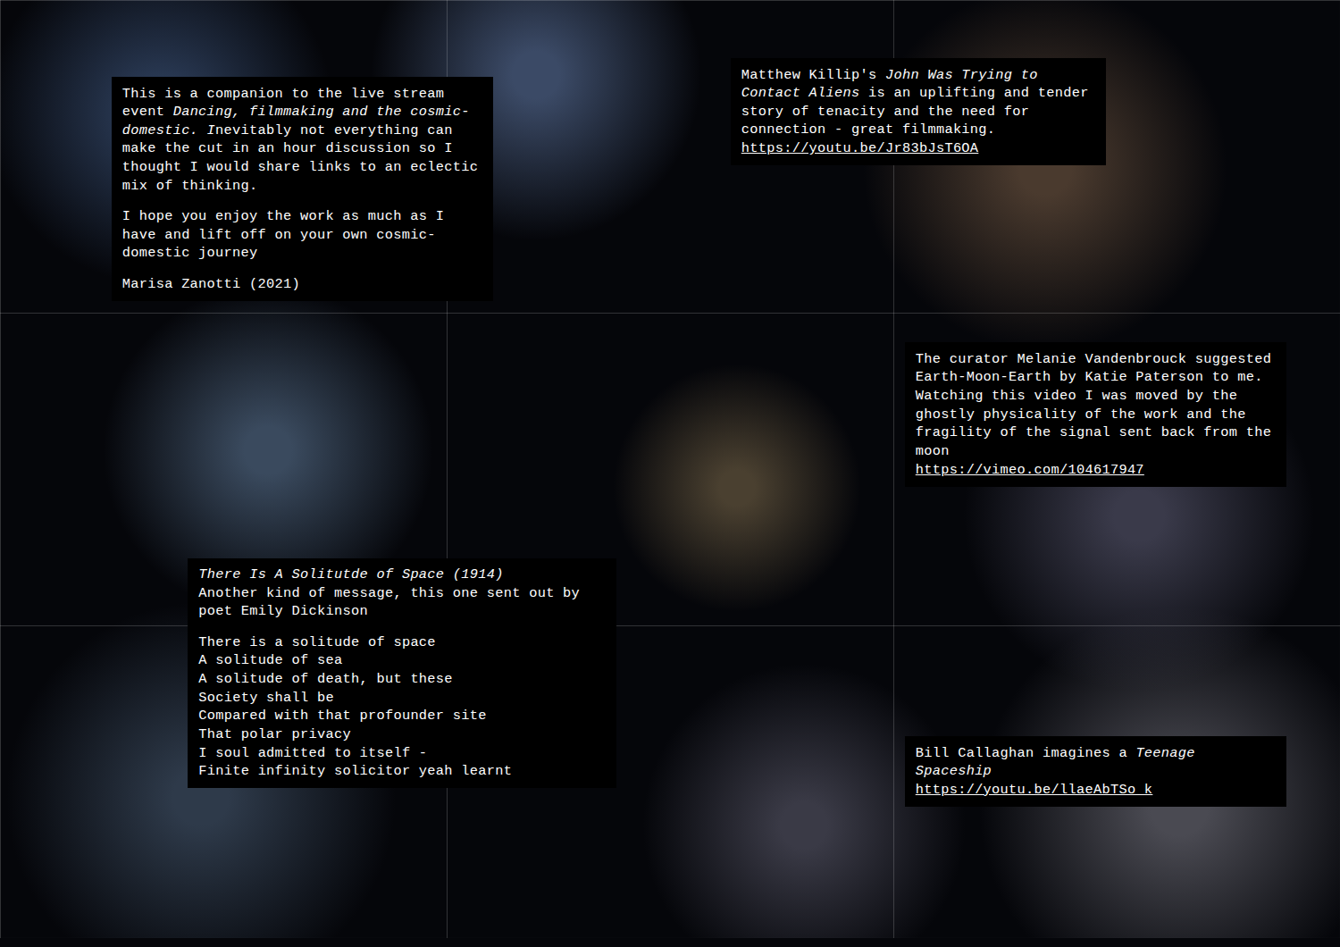This is a companion to the live stream event Dancing, filmmaking and the cosmic-domestic. Inevitably not everything can make the cut in an hour discussion so I thought I would share links to an eclectic mix of thinking.
I hope you enjoy the work as much as I have and lift off on your own cosmic-domestic journey
Marisa Zanotti (2021)
Matthew Killip's John Was Trying to Contact Aliens is an uplifting and tender story of tenacity and the need for connection - great filmmaking.
https://youtu.be/Jr83bJsT6OA
The curator Melanie Vandenbrouck suggested Earth-Moon-Earth by Katie Paterson to me. Watching this video I was moved by the ghostly physicality of the work and the fragility of the signal sent back from the moon
https://vimeo.com/104617947
There Is A Solitutde of Space (1914)
Another kind of message, this one sent out by poet Emily Dickinson
There is a solitude of space
A solitude of sea
A solitude of death, but these
Society shall be
Compared with that profounder site
That polar privacy
I soul admitted to itself -
Finite infinity solicitor yeah learnt
Bill Callaghan imagines a Teenage Spaceship
https://youtu.be/llaeAbTSo_k